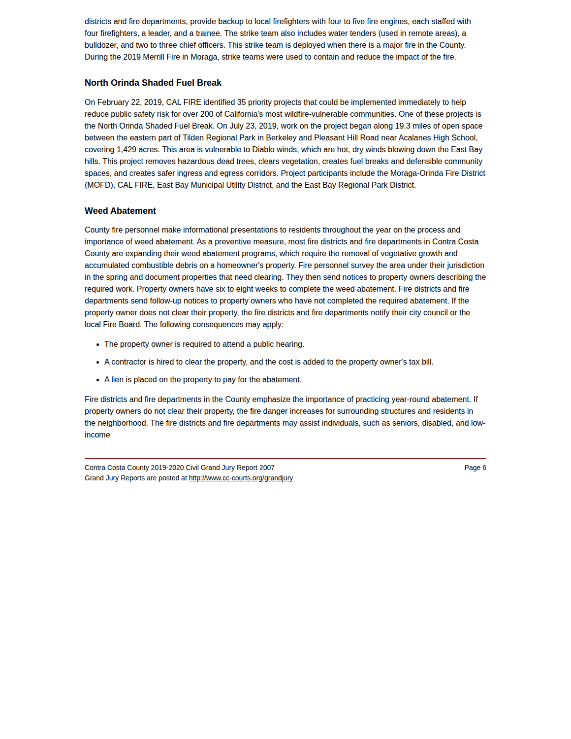districts and fire departments, provide backup to local firefighters with four to five fire engines, each staffed with four firefighters, a leader, and a trainee. The strike team also includes water tenders (used in remote areas), a bulldozer, and two to three chief officers. This strike team is deployed when there is a major fire in the County. During the 2019 Merrill Fire in Moraga, strike teams were used to contain and reduce the impact of the fire.
North Orinda Shaded Fuel Break
On February 22, 2019, CAL FIRE identified 35 priority projects that could be implemented immediately to help reduce public safety risk for over 200 of California's most wildfire-vulnerable communities. One of these projects is the North Orinda Shaded Fuel Break. On July 23, 2019, work on the project began along 19.3 miles of open space between the eastern part of Tilden Regional Park in Berkeley and Pleasant Hill Road near Acalanes High School, covering 1,429 acres. This area is vulnerable to Diablo winds, which are hot, dry winds blowing down the East Bay hills. This project removes hazardous dead trees, clears vegetation, creates fuel breaks and defensible community spaces, and creates safer ingress and egress corridors. Project participants include the Moraga-Orinda Fire District (MOFD), CAL FIRE, East Bay Municipal Utility District, and the East Bay Regional Park District.
Weed Abatement
County fire personnel make informational presentations to residents throughout the year on the process and importance of weed abatement. As a preventive measure, most fire districts and fire departments in Contra Costa County are expanding their weed abatement programs, which require the removal of vegetative growth and accumulated combustible debris on a homeowner's property. Fire personnel survey the area under their jurisdiction in the spring and document properties that need clearing. They then send notices to property owners describing the required work. Property owners have six to eight weeks to complete the weed abatement. Fire districts and fire departments send follow-up notices to property owners who have not completed the required abatement. If the property owner does not clear their property, the fire districts and fire departments notify their city council or the local Fire Board. The following consequences may apply:
The property owner is required to attend a public hearing.
A contractor is hired to clear the property, and the cost is added to the property owner's tax bill.
A lien is placed on the property to pay for the abatement.
Fire districts and fire departments in the County emphasize the importance of practicing year-round abatement. If property owners do not clear their property, the fire danger increases for surrounding structures and residents in the neighborhood. The fire districts and fire departments may assist individuals, such as seniors, disabled, and low-income
Contra Costa County 2019-2020 Civil Grand Jury Report 2007
Grand Jury Reports are posted at http://www.cc-courts.org/grandjury
Page 6